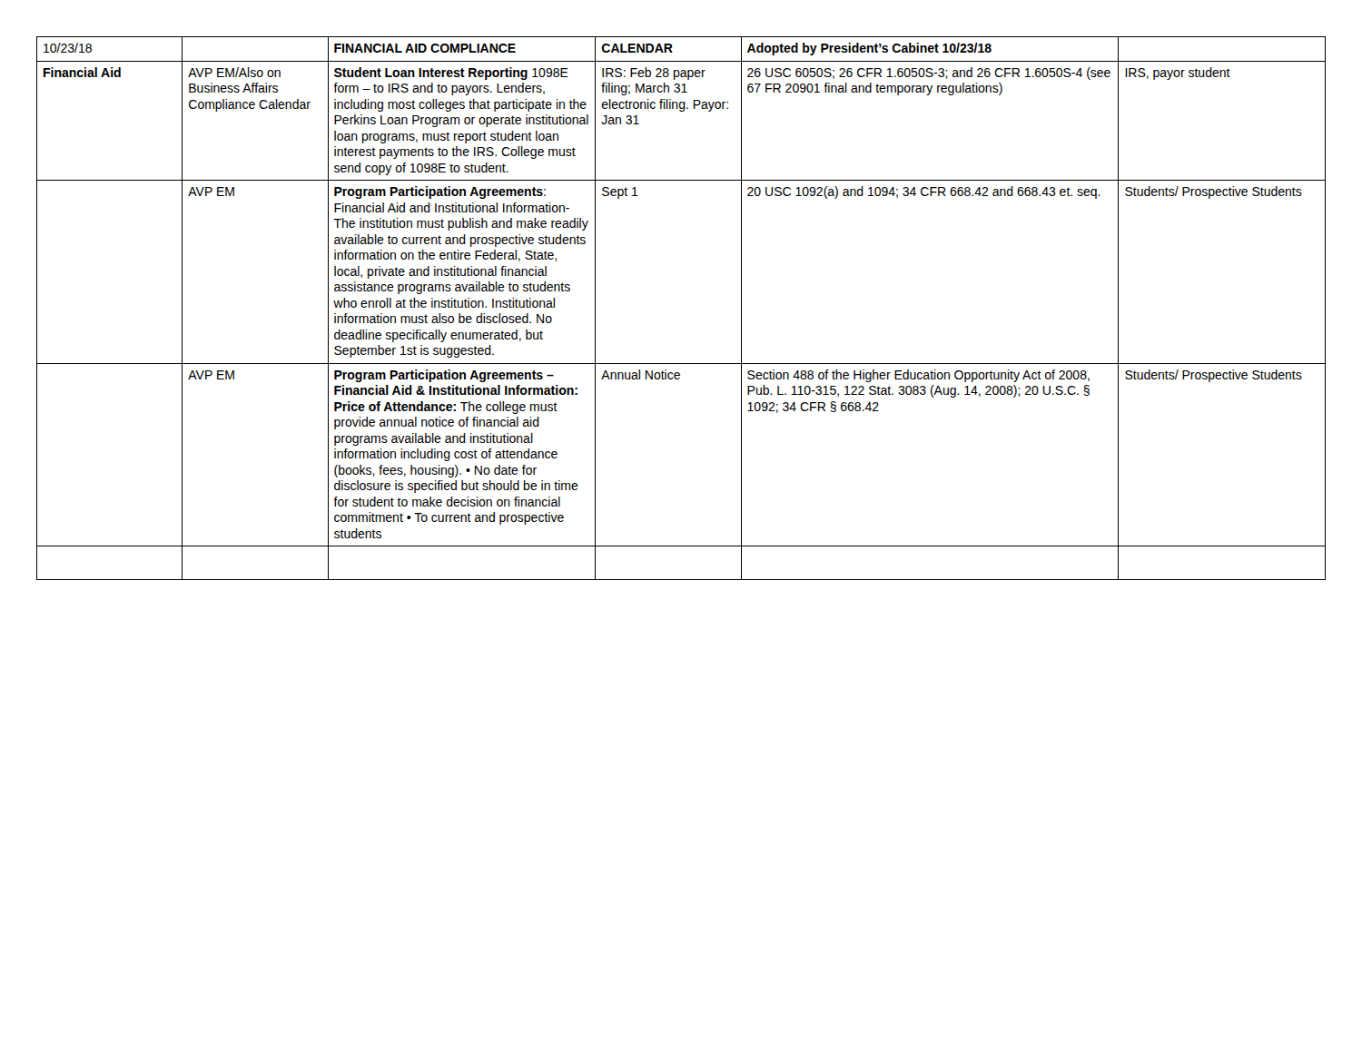| 10/23/18 | | FINANCIAL AID COMPLIANCE | CALENDAR | Adopted by President’s Cabinet 10/23/18 | |
| Financial Aid | AVP EM/Also on Business Affairs Compliance Calendar | Student Loan Interest Reporting 1098E form – to IRS and to payors. Lenders, including most colleges that participate in the Perkins Loan Program or operate institutional loan programs, must report student loan interest payments to the IRS. College must send copy of 1098E to student. | IRS: Feb 28 paper filing; March 31 electronic filing. Payor: Jan 31 | 26 USC 6050S; 26 CFR 1.6050S-3; and 26 CFR 1.6050S-4 (see 67 FR 20901 final and temporary regulations) | IRS, payor student |
| | AVP EM | Program Participation Agreements : Financial Aid and Institutional Information- The institution must publish and make readily available to current and prospective students information on the entire Federal, State, local, private and institutional financial assistance programs available to students who enroll at the institution. Institutional information must also be disclosed. No deadline specifically enumerated, but September 1st is suggested. | Sept 1 | 20 USC 1092(a) and 1094; 34 CFR 668.42 and 668.43 et. seq. | Students/ Prospective Students |
| | AVP EM | Program Participation Agreements – Financial Aid & Institutional Information: Price of Attendance: The college must provide annual notice of financial aid programs available and institutional information including cost of attendance (books, fees, housing). • No date for disclosure is specified but should be in time for student to make decision on financial commitment • To current and prospective students | Annual Notice | Section 488 of the Higher Education Opportunity Act of 2008, Pub. L. 110-315, 122 Stat. 3083 (Aug. 14, 2008); 20 U.S.C. § 1092; 34 CFR § 668.42 | Students/ Prospective Students |